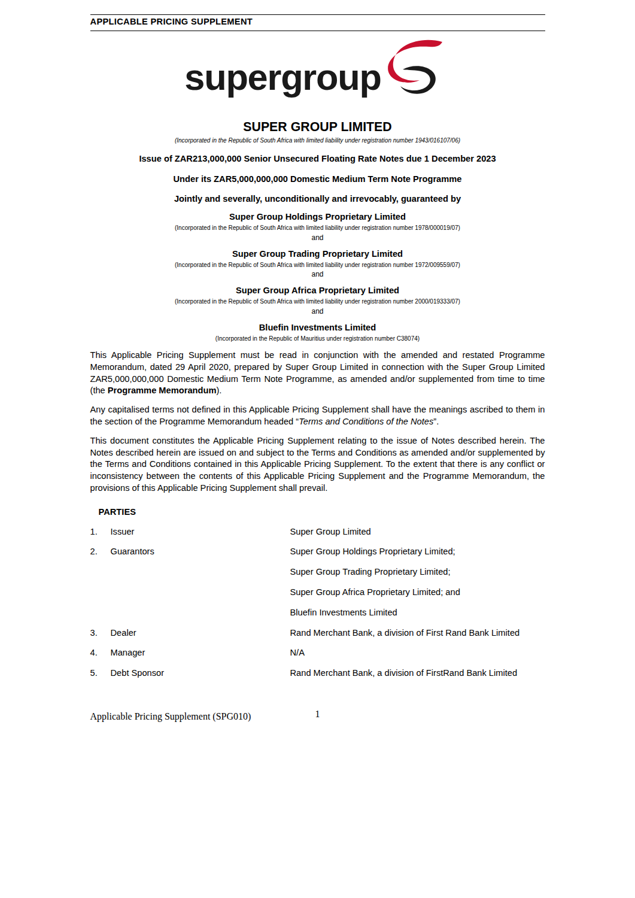APPLICABLE PRICING SUPPLEMENT
supergroup
SUPER GROUP LIMITED
(Incorporated in the Republic of South Africa with limited liability under registration number 1943/016107/06)
Issue of ZAR213,000,000 Senior Unsecured Floating Rate Notes due 1 December 2023
Under its ZAR5,000,000,000 Domestic Medium Term Note Programme
Jointly and severally, unconditionally and irrevocably, guaranteed by
Super Group Holdings Proprietary Limited
(Incorporated in the Republic of South Africa with limited liability under registration number 1978/000019/07)
and
Super Group Trading Proprietary Limited
(Incorporated in the Republic of South Africa with limited liability under registration number 1972/009559/07)
and
Super Group Africa Proprietary Limited
(Incorporated in the Republic of South Africa with limited liability under registration number 2000/019333/07)
and
Bluefin Investments Limited
(Incorporated in the Republic of Mauritius under registration number C38074)
This Applicable Pricing Supplement must be read in conjunction with the amended and restated Programme Memorandum, dated 29 April 2020, prepared by Super Group Limited in connection with the Super Group Limited ZAR5,000,000,000 Domestic Medium Term Note Programme, as amended and/or supplemented from time to time (the Programme Memorandum).
Any capitalised terms not defined in this Applicable Pricing Supplement shall have the meanings ascribed to them in the section of the Programme Memorandum headed “Terms and Conditions of the Notes”.
This document constitutes the Applicable Pricing Supplement relating to the issue of Notes described herein. The Notes described herein are issued on and subject to the Terms and Conditions as amended and/or supplemented by the Terms and Conditions contained in this Applicable Pricing Supplement. To the extent that there is any conflict or inconsistency between the contents of this Applicable Pricing Supplement and the Programme Memorandum, the provisions of this Applicable Pricing Supplement shall prevail.
PARTIES
| 1. | Issuer | Super Group Limited |
| 2. | Guarantors | Super Group Holdings Proprietary Limited; Super Group Trading Proprietary Limited; Super Group Africa Proprietary Limited; and Bluefin Investments Limited |
| 3. | Dealer | Rand Merchant Bank, a division of First Rand Bank Limited |
| 4. | Manager | N/A |
| 5. | Debt Sponsor | Rand Merchant Bank, a division of FirstRand Bank Limited |
1
Applicable Pricing Supplement (SPG010)